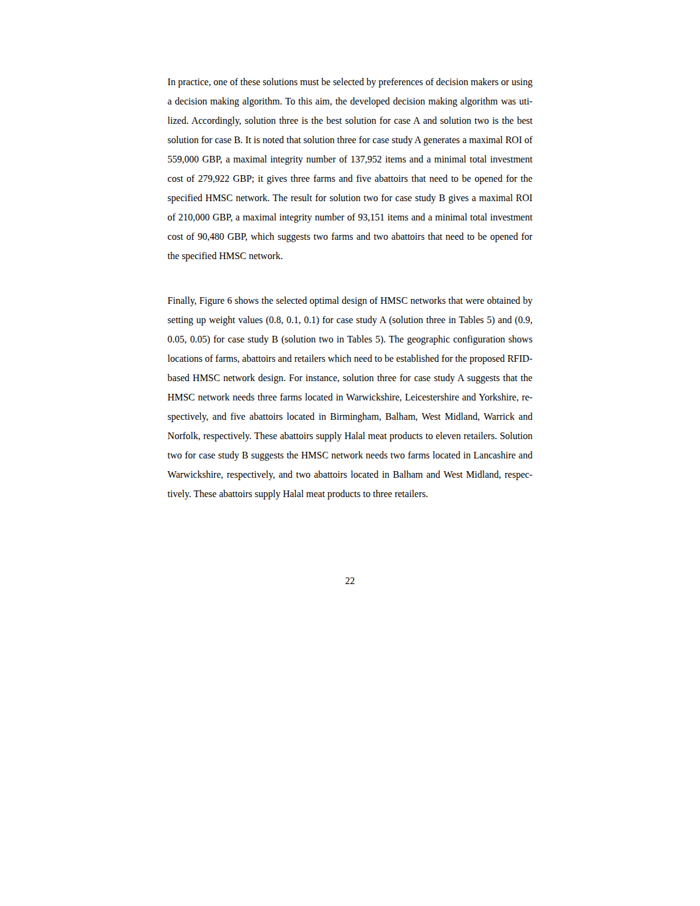In practice, one of these solutions must be selected by preferences of decision makers or using a decision making algorithm. To this aim, the developed decision making algorithm was utilized. Accordingly, solution three is the best solution for case A and solution two is the best solution for case B. It is noted that solution three for case study A generates a maximal ROI of 559,000 GBP, a maximal integrity number of 137,952 items and a minimal total investment cost of 279,922 GBP; it gives three farms and five abattoirs that need to be opened for the specified HMSC network. The result for solution two for case study B gives a maximal ROI of 210,000 GBP, a maximal integrity number of 93,151 items and a minimal total investment cost of 90,480 GBP, which suggests two farms and two abattoirs that need to be opened for the specified HMSC network.
Finally, Figure 6 shows the selected optimal design of HMSC networks that were obtained by setting up weight values (0.8, 0.1, 0.1) for case study A (solution three in Tables 5) and (0.9, 0.05, 0.05) for case study B (solution two in Tables 5). The geographic configuration shows locations of farms, abattoirs and retailers which need to be established for the proposed RFID-based HMSC network design. For instance, solution three for case study A suggests that the HMSC network needs three farms located in Warwickshire, Leicestershire and Yorkshire, respectively, and five abattoirs located in Birmingham, Balham, West Midland, Warrick and Norfolk, respectively. These abattoirs supply Halal meat products to eleven retailers. Solution two for case study B suggests the HMSC network needs two farms located in Lancashire and Warwickshire, respectively, and two abattoirs located in Balham and West Midland, respectively. These abattoirs supply Halal meat products to three retailers.
22